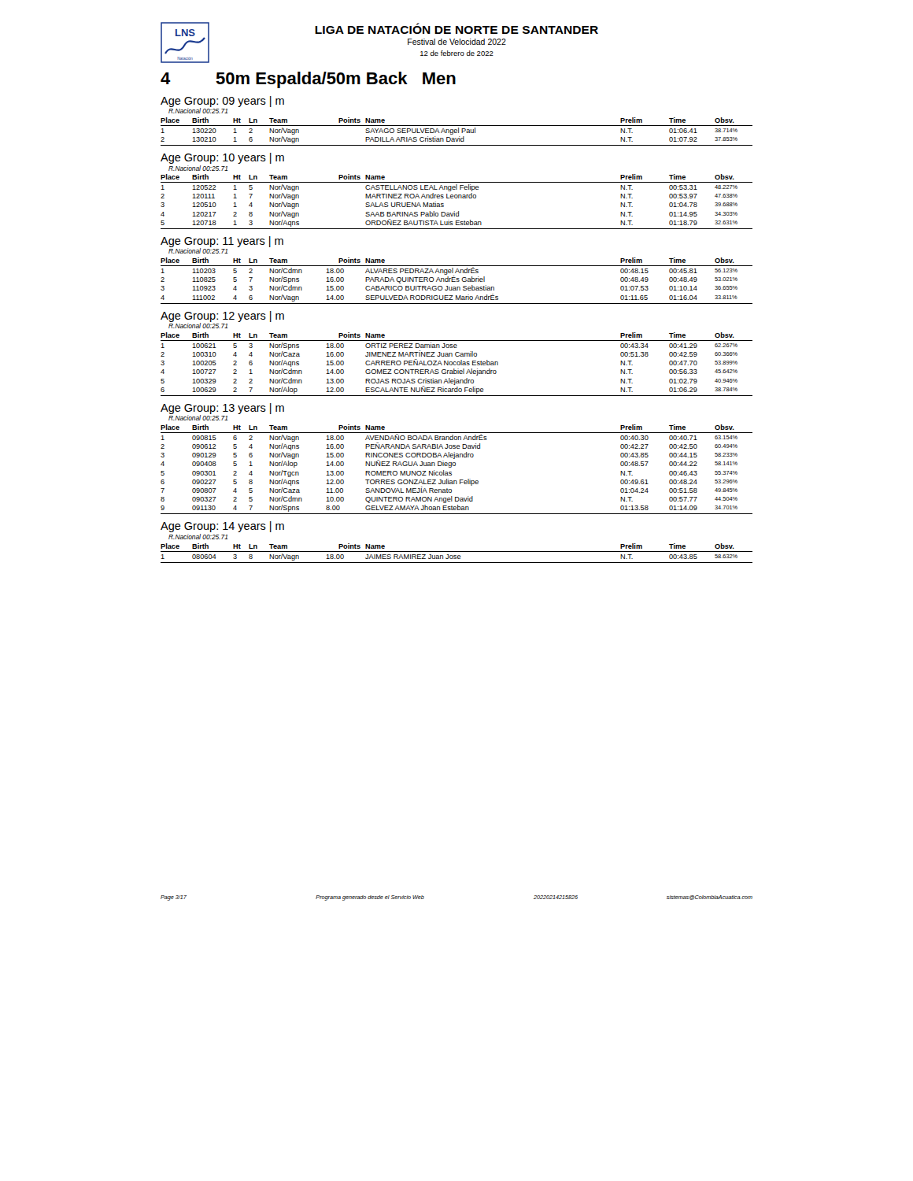LNS Natación
LIGA DE NATACIÓN DE NORTE DE SANTANDER
Festival de Velocidad 2022
12 de febrero de 2022
4 50m Espalda/50m Back Men
Age Group: 09 years | m
R.Nacional 00:25.71
| Place | Birth | Ht | Ln | Team | Points | Name | Prelim | Time | Obsv. |
| --- | --- | --- | --- | --- | --- | --- | --- | --- | --- |
| 1 | 130220 | 1 | 2 | Nor/Vagn | | SAYAGO SEPULVEDA Angel Paul | N.T. | 01:06.41 | 38.714% |
| 2 | 130210 | 1 | 6 | Nor/Vagn | | PADILLA ARIAS Cristian David | N.T. | 01:07.92 | 37.853% |
Age Group: 10 years | m
R.Nacional 00:25.71
| Place | Birth | Ht | Ln | Team | Points | Name | Prelim | Time | Obsv. |
| --- | --- | --- | --- | --- | --- | --- | --- | --- | --- |
| 1 | 120522 | 1 | 5 | Nor/Vagn | | CASTELLANOS LEAL Angel Felipe | N.T. | 00:53.31 | 48.227% |
| 2 | 120111 | 1 | 7 | Nor/Vagn | | MARTINEZ ROA Andres Leonardo | N.T. | 00:53.97 | 47.638% |
| 3 | 120510 | 1 | 4 | Nor/Vagn | | SALAS URUENA Matias | N.T. | 01:04.78 | 39.688% |
| 4 | 120217 | 2 | 8 | Nor/Vagn | | SAAB BARINAS Pablo David | N.T. | 01:14.95 | 34.303% |
| 5 | 120718 | 1 | 3 | Nor/Aqns | | ORDOÑEZ BAUTISTA Luis Esteban | N.T. | 01:18.79 | 32.631% |
Age Group: 11 years | m
R.Nacional 00:25.71
| Place | Birth | Ht | Ln | Team | Points | Name | Prelim | Time | Obsv. |
| --- | --- | --- | --- | --- | --- | --- | --- | --- | --- |
| 1 | 110203 | 5 | 2 | Nor/Cdmn | 18.00 | ALVARES PEDRAZA Angel AndrÉs | 00:48.15 | 00:45.81 | 56.123% |
| 2 | 110825 | 5 | 7 | Nor/Spns | 16.00 | PARADA QUINTERO AndrÉs Gabriel | 00:48.49 | 00:48.49 | 53.021% |
| 3 | 110923 | 4 | 3 | Nor/Cdmn | 15.00 | CABARICO BUITRAGO Juan Sebastian | 01:07.53 | 01:10.14 | 36.655% |
| 4 | 111002 | 4 | 6 | Nor/Vagn | 14.00 | SEPULVEDA RODRIGUEZ Mario AndrÉs | 01:11.65 | 01:16.04 | 33.811% |
Age Group: 12 years | m
R.Nacional 00:25.71
| Place | Birth | Ht | Ln | Team | Points | Name | Prelim | Time | Obsv. |
| --- | --- | --- | --- | --- | --- | --- | --- | --- | --- |
| 1 | 100621 | 5 | 3 | Nor/Spns | 18.00 | ORTIZ PEREZ Damian Jose | 00:43.34 | 00:41.29 | 62.267% |
| 2 | 100310 | 4 | 4 | Nor/Caza | 16.00 | JIMENEZ MARTÍNEZ Juan Camilo | 00:51.38 | 00:42.59 | 60.366% |
| 3 | 100205 | 2 | 6 | Nor/Aqns | 15.00 | CARRERO PEÑALOZA Nocolas Esteban | N.T. | 00:47.70 | 53.899% |
| 4 | 100727 | 2 | 1 | Nor/Cdmn | 14.00 | GOMEZ CONTRERAS Grabiel Alejandro | N.T. | 00:56.33 | 45.642% |
| 5 | 100329 | 2 | 2 | Nor/Cdmn | 13.00 | ROJAS ROJAS Cristian Alejandro | N.T. | 01:02.79 | 40.946% |
| 6 | 100629 | 2 | 7 | Nor/Alop | 12.00 | ESCALANTE NUÑEZ Ricardo Felipe | N.T. | 01:06.29 | 38.784% |
Age Group: 13 years | m
R.Nacional 00:25.71
| Place | Birth | Ht | Ln | Team | Points | Name | Prelim | Time | Obsv. |
| --- | --- | --- | --- | --- | --- | --- | --- | --- | --- |
| 1 | 090815 | 6 | 2 | Nor/Vagn | 18.00 | AVENDAÑO BOADA Brandon AndrÉs | 00:40.30 | 00:40.71 | 63.154% |
| 2 | 090612 | 5 | 4 | Nor/Aqns | 16.00 | PEÑARANDA SARABIA Jose David | 00:42.27 | 00:42.50 | 60.494% |
| 3 | 090129 | 5 | 6 | Nor/Vagn | 15.00 | RINCONES CORDOBA Alejandro | 00:43.85 | 00:44.15 | 58.233% |
| 4 | 090408 | 5 | 1 | Nor/Alop | 14.00 | NUÑEZ RAGUA Juan Diego | 00:48.57 | 00:44.22 | 58.141% |
| 5 | 090301 | 2 | 4 | Nor/Tgcn | 13.00 | ROMERO MUNOZ Nicolas | N.T. | 00:46.43 | 55.374% |
| 6 | 090227 | 5 | 8 | Nor/Aqns | 12.00 | TORRES GONZALEZ Julian Felipe | 00:49.61 | 00:48.24 | 53.296% |
| 7 | 090807 | 4 | 5 | Nor/Caza | 11.00 | SANDOVAL MEJÍA Renato | 01:04.24 | 00:51.58 | 49.845% |
| 8 | 090327 | 2 | 5 | Nor/Cdmn | 10.00 | QUINTERO RAMON Angel David | N.T. | 00:57.77 | 44.504% |
| 9 | 091130 | 4 | 7 | Nor/Spns | 8.00 | GELVEZ AMAYA Jhoan Esteban | 01:13.58 | 01:14.09 | 34.701% |
Age Group: 14 years | m
R.Nacional 00:25.71
| Place | Birth | Ht | Ln | Team | Points | Name | Prelim | Time | Obsv. |
| --- | --- | --- | --- | --- | --- | --- | --- | --- | --- |
| 1 | 080604 | 3 | 8 | Nor/Vagn | 18.00 | JAIMES RAMIREZ Juan Jose | N.T. | 00:43.85 | 58.632% |
Page 3/17
Programa generado desde el Servicio Web
20220214215826
sistemas@ColombiaAcuatica.com